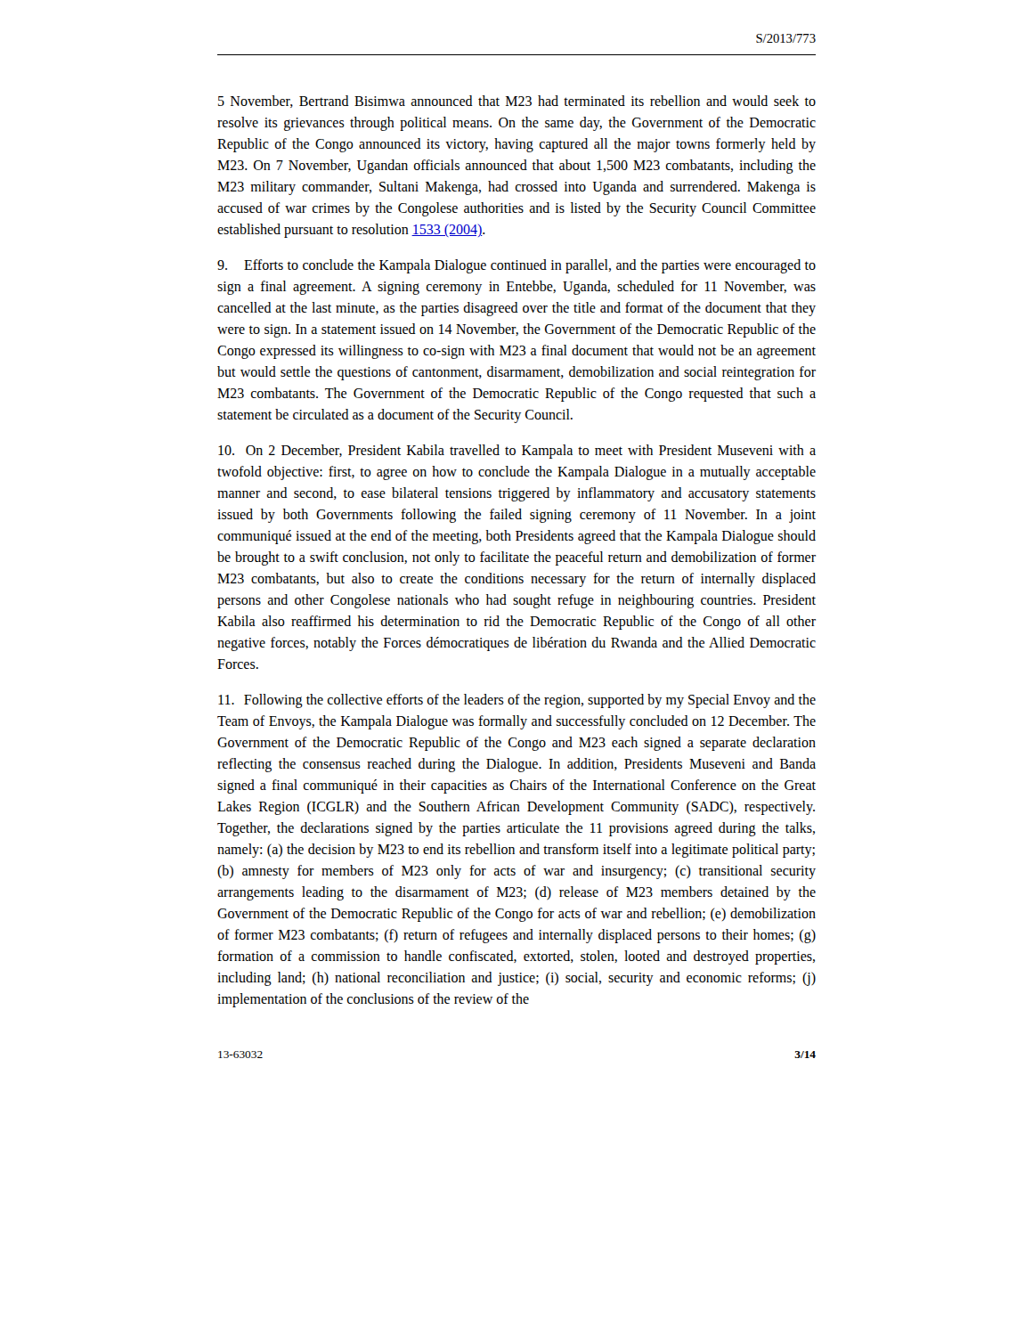S/2013/773
5 November, Bertrand Bisimwa announced that M23 had terminated its rebellion and would seek to resolve its grievances through political means. On the same day, the Government of the Democratic Republic of the Congo announced its victory, having captured all the major towns formerly held by M23. On 7 November, Ugandan officials announced that about 1,500 M23 combatants, including the M23 military commander, Sultani Makenga, had crossed into Uganda and surrendered. Makenga is accused of war crimes by the Congolese authorities and is listed by the Security Council Committee established pursuant to resolution 1533 (2004).
9. Efforts to conclude the Kampala Dialogue continued in parallel, and the parties were encouraged to sign a final agreement. A signing ceremony in Entebbe, Uganda, scheduled for 11 November, was cancelled at the last minute, as the parties disagreed over the title and format of the document that they were to sign. In a statement issued on 14 November, the Government of the Democratic Republic of the Congo expressed its willingness to co-sign with M23 a final document that would not be an agreement but would settle the questions of cantonment, disarmament, demobilization and social reintegration for M23 combatants. The Government of the Democratic Republic of the Congo requested that such a statement be circulated as a document of the Security Council.
10. On 2 December, President Kabila travelled to Kampala to meet with President Museveni with a twofold objective: first, to agree on how to conclude the Kampala Dialogue in a mutually acceptable manner and second, to ease bilateral tensions triggered by inflammatory and accusatory statements issued by both Governments following the failed signing ceremony of 11 November. In a joint communiqué issued at the end of the meeting, both Presidents agreed that the Kampala Dialogue should be brought to a swift conclusion, not only to facilitate the peaceful return and demobilization of former M23 combatants, but also to create the conditions necessary for the return of internally displaced persons and other Congolese nationals who had sought refuge in neighbouring countries. President Kabila also reaffirmed his determination to rid the Democratic Republic of the Congo of all other negative forces, notably the Forces démocratiques de libération du Rwanda and the Allied Democratic Forces.
11. Following the collective efforts of the leaders of the region, supported by my Special Envoy and the Team of Envoys, the Kampala Dialogue was formally and successfully concluded on 12 December. The Government of the Democratic Republic of the Congo and M23 each signed a separate declaration reflecting the consensus reached during the Dialogue. In addition, Presidents Museveni and Banda signed a final communiqué in their capacities as Chairs of the International Conference on the Great Lakes Region (ICGLR) and the Southern African Development Community (SADC), respectively. Together, the declarations signed by the parties articulate the 11 provisions agreed during the talks, namely: (a) the decision by M23 to end its rebellion and transform itself into a legitimate political party; (b) amnesty for members of M23 only for acts of war and insurgency; (c) transitional security arrangements leading to the disarmament of M23; (d) release of M23 members detained by the Government of the Democratic Republic of the Congo for acts of war and rebellion; (e) demobilization of former M23 combatants; (f) return of refugees and internally displaced persons to their homes; (g) formation of a commission to handle confiscated, extorted, stolen, looted and destroyed properties, including land; (h) national reconciliation and justice; (i) social, security and economic reforms; (j) implementation of the conclusions of the review of the
13-63032 3/14